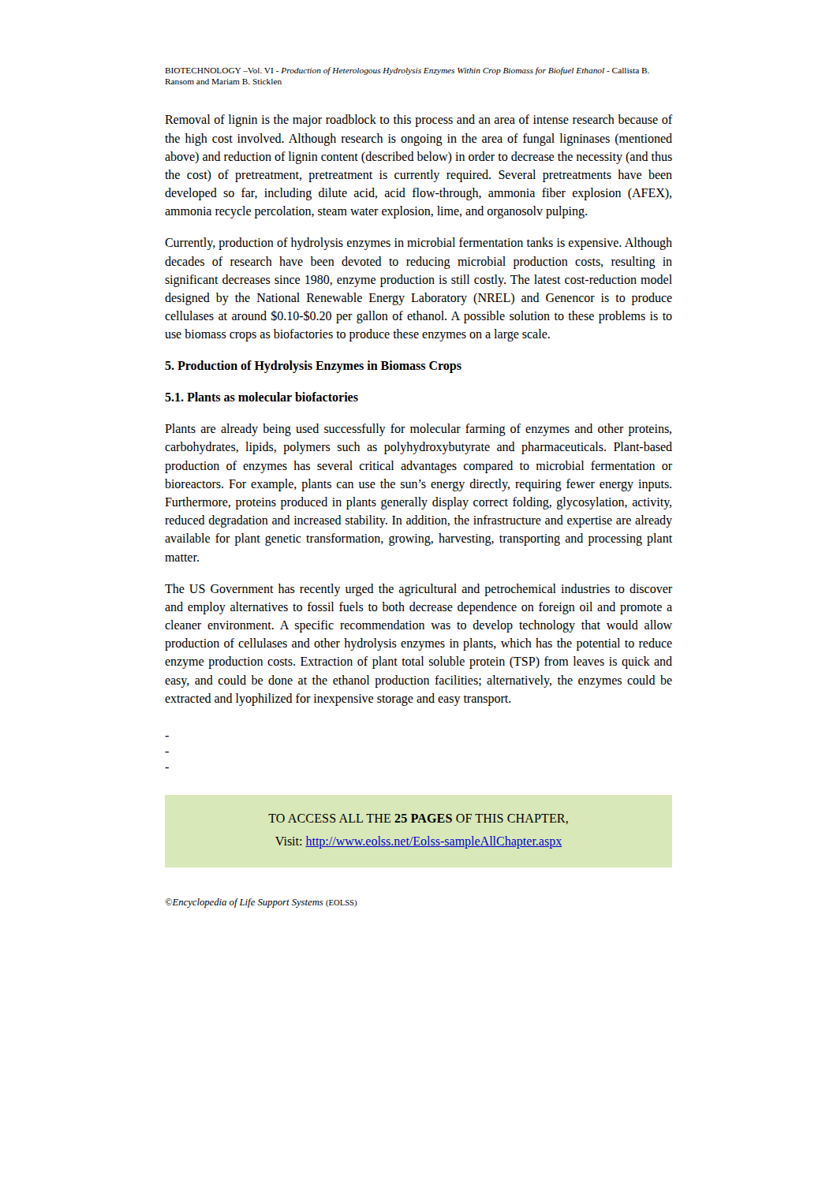BIOTECHNOLOGY –Vol. VI - Production of Heterologous Hydrolysis Enzymes Within Crop Biomass for Biofuel Ethanol - Callista B. Ransom and Mariam B. Sticklen
Removal of lignin is the major roadblock to this process and an area of intense research because of the high cost involved. Although research is ongoing in the area of fungal ligninases (mentioned above) and reduction of lignin content (described below) in order to decrease the necessity (and thus the cost) of pretreatment, pretreatment is currently required. Several pretreatments have been developed so far, including dilute acid, acid flow-through, ammonia fiber explosion (AFEX), ammonia recycle percolation, steam water explosion, lime, and organosolv pulping.
Currently, production of hydrolysis enzymes in microbial fermentation tanks is expensive. Although decades of research have been devoted to reducing microbial production costs, resulting in significant decreases since 1980, enzyme production is still costly. The latest cost-reduction model designed by the National Renewable Energy Laboratory (NREL) and Genencor is to produce cellulases at around $0.10-$0.20 per gallon of ethanol. A possible solution to these problems is to use biomass crops as biofactories to produce these enzymes on a large scale.
5. Production of Hydrolysis Enzymes in Biomass Crops
5.1. Plants as molecular biofactories
Plants are already being used successfully for molecular farming of enzymes and other proteins, carbohydrates, lipids, polymers such as polyhydroxybutyrate and pharmaceuticals. Plant-based production of enzymes has several critical advantages compared to microbial fermentation or bioreactors. For example, plants can use the sun’s energy directly, requiring fewer energy inputs. Furthermore, proteins produced in plants generally display correct folding, glycosylation, activity, reduced degradation and increased stability. In addition, the infrastructure and expertise are already available for plant genetic transformation, growing, harvesting, transporting and processing plant matter.
The US Government has recently urged the agricultural and petrochemical industries to discover and employ alternatives to fossil fuels to both decrease dependence on foreign oil and promote a cleaner environment. A specific recommendation was to develop technology that would allow production of cellulases and other hydrolysis enzymes in plants, which has the potential to reduce enzyme production costs. Extraction of plant total soluble protein (TSP) from leaves is quick and easy, and could be done at the ethanol production facilities; alternatively, the enzymes could be extracted and lyophilized for inexpensive storage and easy transport.
- - -
TO ACCESS ALL THE 25 PAGES OF THIS CHAPTER,
Visit: http://www.eolss.net/Eolss-sampleAllChapter.aspx
©Encyclopedia of Life Support Systems (EOLSS)